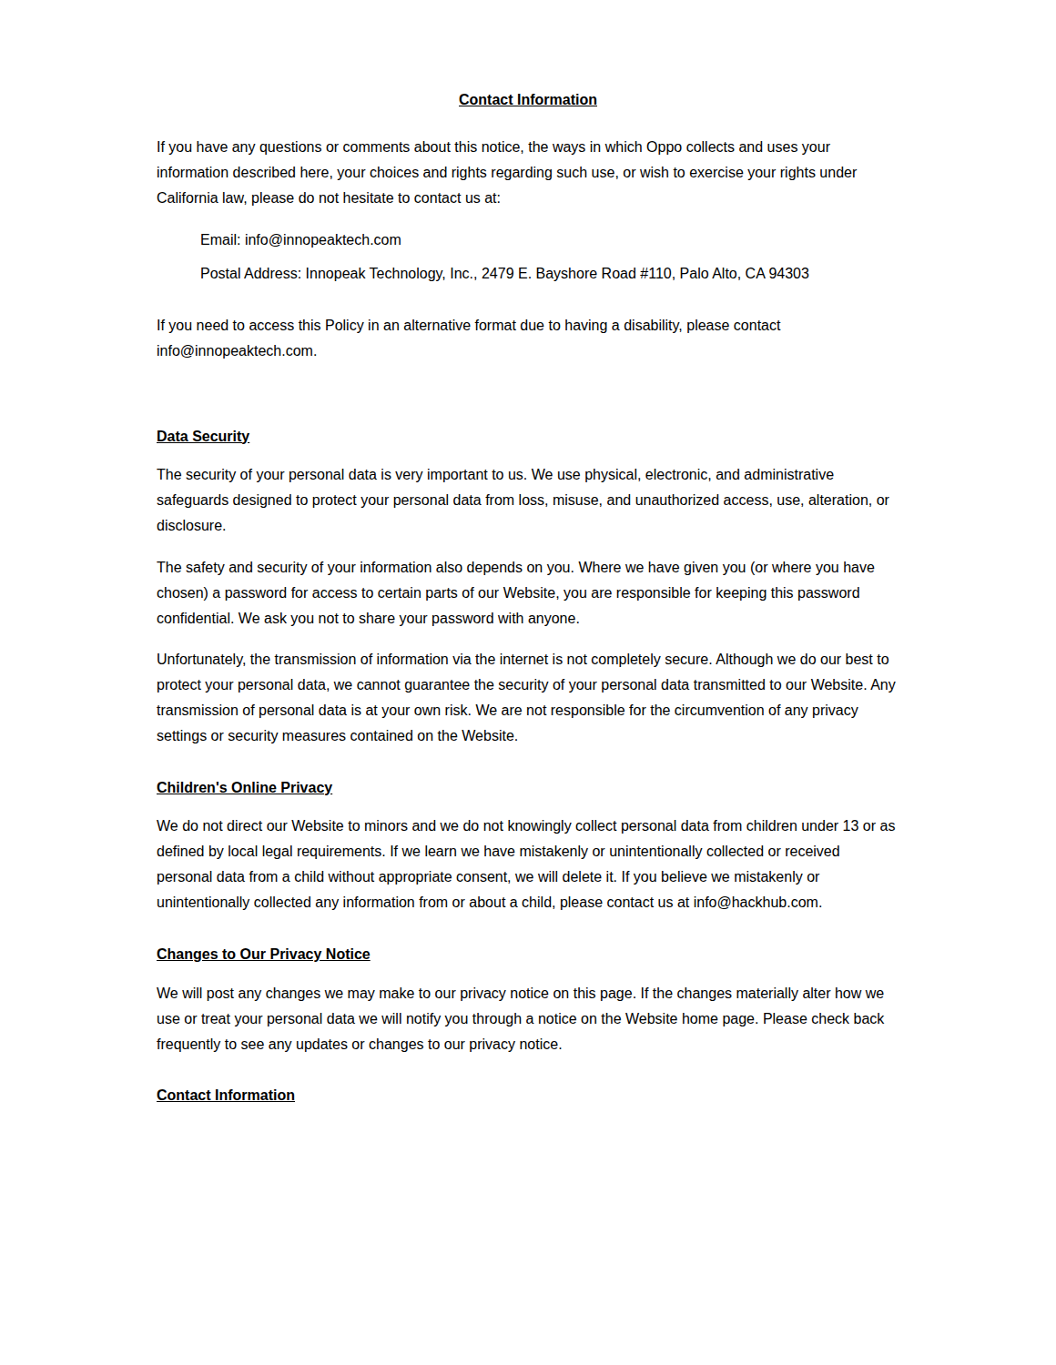Contact Information
If you have any questions or comments about this notice, the ways in which Oppo collects and uses your information described here, your choices and rights regarding such use, or wish to exercise your rights under California law, please do not hesitate to contact us at:
Email: info@innopeaktech.com
Postal Address: Innopeak Technology, Inc., 2479 E. Bayshore Road #110, Palo Alto, CA 94303
If you need to access this Policy in an alternative format due to having a disability, please contact info@innopeaktech.com.
Data Security
The security of your personal data is very important to us. We use physical, electronic, and administrative safeguards designed to protect your personal data from loss, misuse, and unauthorized access, use, alteration, or disclosure.
The safety and security of your information also depends on you. Where we have given you (or where you have chosen) a password for access to certain parts of our Website, you are responsible for keeping this password confidential. We ask you not to share your password with anyone.
Unfortunately, the transmission of information via the internet is not completely secure. Although we do our best to protect your personal data, we cannot guarantee the security of your personal data transmitted to our Website. Any transmission of personal data is at your own risk. We are not responsible for the circumvention of any privacy settings or security measures contained on the Website.
Children's Online Privacy
We do not direct our Website to minors and we do not knowingly collect personal data from children under 13 or as defined by local legal requirements. If we learn we have mistakenly or unintentionally collected or received personal data from a child without appropriate consent, we will delete it. If you believe we mistakenly or unintentionally collected any information from or about a child, please contact us at info@hackhub.com.
Changes to Our Privacy Notice
We will post any changes we may make to our privacy notice on this page. If the changes materially alter how we use or treat your personal data we will notify you through a notice on the Website home page. Please check back frequently to see any updates or changes to our privacy notice.
Contact Information